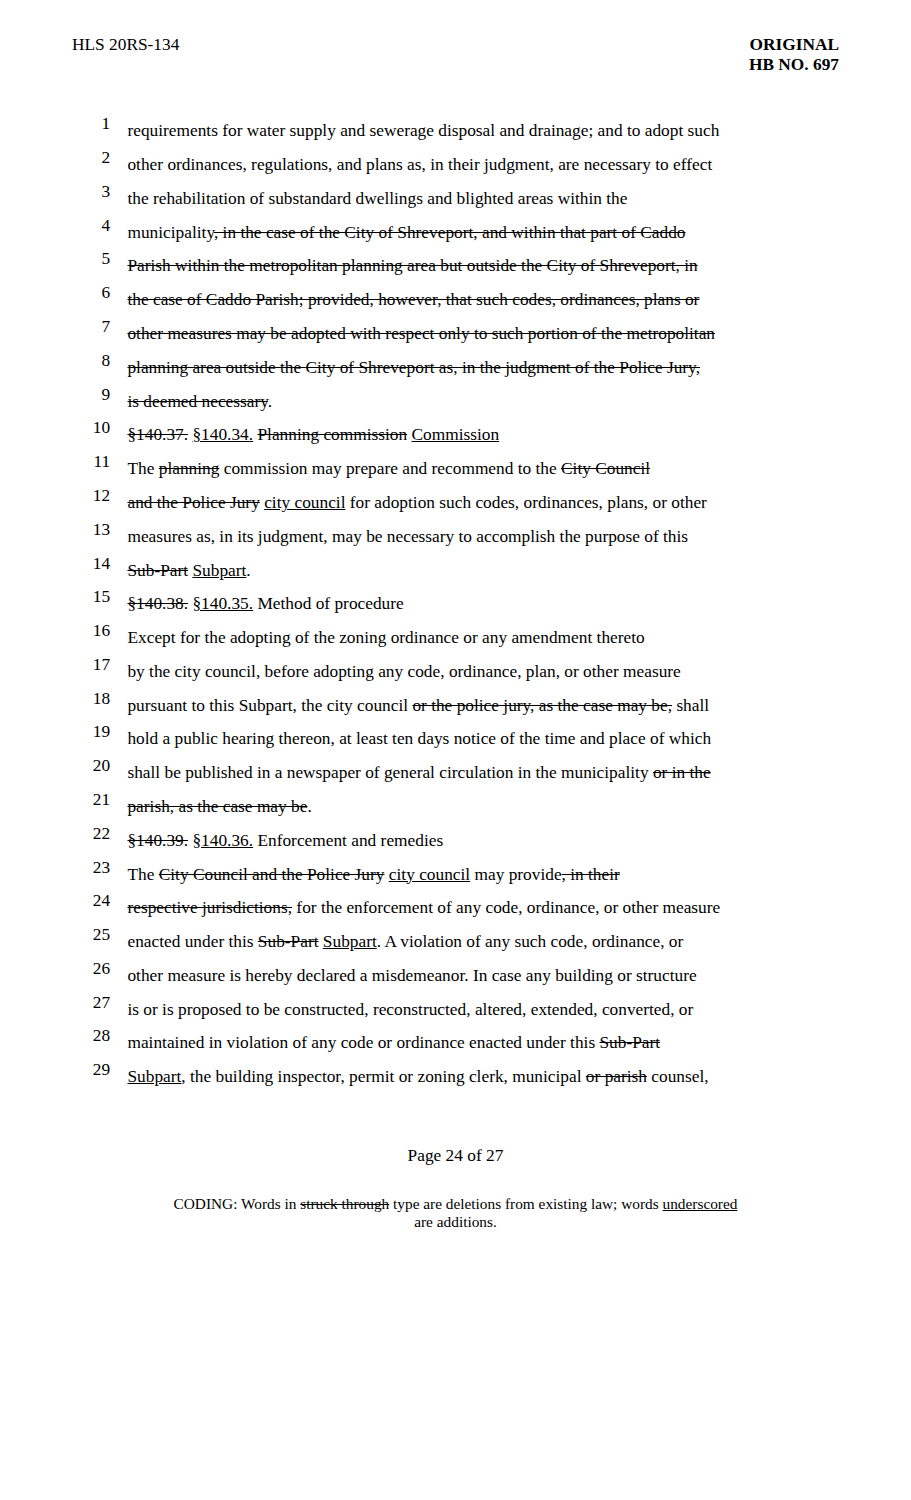HLS 20RS-134
ORIGINAL HB NO. 697
requirements for water supply and sewerage disposal and drainage; and to adopt such
other ordinances, regulations, and plans as, in their judgment, are necessary to effect
the rehabilitation of substandard dwellings and blighted areas within the
municipality, in the case of the City of Shreveport, and within that part of Caddo
Parish within the metropolitan planning area but outside the City of Shreveport, in
the case of Caddo Parish; provided, however, that such codes, ordinances, plans or
other measures may be adopted with respect only to such portion of the metropolitan
planning area outside the City of Shreveport as, in the judgment of the Police Jury,
is deemed necessary.
§140.37. §140.34. Planning commission Commission
The planning commission may prepare and recommend to the City Council
and the Police Jury city council for adoption such codes, ordinances, plans, or other
measures as, in its judgment, may be necessary to accomplish the purpose of this
Sub-Part Subpart.
§140.38. §140.35. Method of procedure
Except for the adopting of the zoning ordinance or any amendment thereto
by the city council, before adopting any code, ordinance, plan, or other measure
pursuant to this Subpart, the city council or the police jury, as the case may be, shall
hold a public hearing thereon, at least ten days notice of the time and place of which
shall be published in a newspaper of general circulation in the municipality or in the
parish, as the case may be.
§140.39. §140.36. Enforcement and remedies
The City Council and the Police Jury city council may provide, in their
respective jurisdictions, for the enforcement of any code, ordinance, or other measure
enacted under this Sub-Part Subpart. A violation of any such code, ordinance, or
other measure is hereby declared a misdemeanor. In case any building or structure
is or is proposed to be constructed, reconstructed, altered, extended, converted, or
maintained in violation of any code or ordinance enacted under this Sub-Part
Subpart, the building inspector, permit or zoning clerk, municipal or parish counsel,
Page 24 of 27
CODING: Words in struck through type are deletions from existing law; words underscored
are additions.